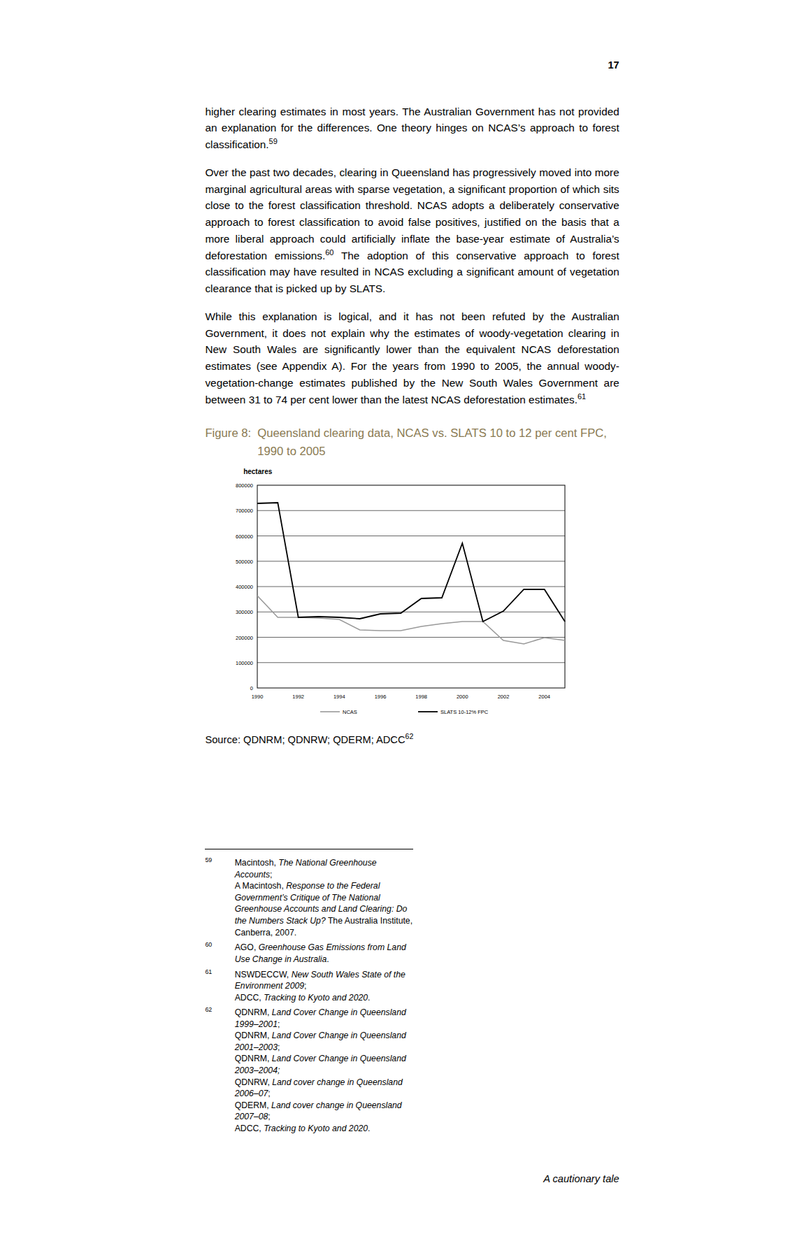17
higher clearing estimates in most years. The Australian Government has not provided an explanation for the differences. One theory hinges on NCAS’s approach to forest classification.59
Over the past two decades, clearing in Queensland has progressively moved into more marginal agricultural areas with sparse vegetation, a significant proportion of which sits close to the forest classification threshold. NCAS adopts a deliberately conservative approach to forest classification to avoid false positives, justified on the basis that a more liberal approach could artificially inflate the base-year estimate of Australia’s deforestation emissions.60 The adoption of this conservative approach to forest classification may have resulted in NCAS excluding a significant amount of vegetation clearance that is picked up by SLATS.
While this explanation is logical, and it has not been refuted by the Australian Government, it does not explain why the estimates of woody-vegetation clearing in New South Wales are significantly lower than the equivalent NCAS deforestation estimates (see Appendix A). For the years from 1990 to 2005, the annual woody-vegetation-change estimates published by the New South Wales Government are between 31 to 74 per cent lower than the latest NCAS deforestation estimates.61
Figure 8: Queensland clearing data, NCAS vs. SLATS 10 to 12 per cent FPC, 1990 to 2005
hectares
800000 700000 600000 500000 400000 300000 200000 100000 0 1990 1992 1994 1996 1998 2000 2002 2004 NCAS SLATS 10-12% FPC
Source: QDNRM; QDNRW; QDERM; ADCC62
59
Macintosh, The National Greenhouse Accounts;
A Macintosh, Response to the Federal Government’s Critique of The National Greenhouse Accounts and Land Clearing: Do the Numbers Stack Up? The Australia Institute, Canberra, 2007.
60
AGO, Greenhouse Gas Emissions from Land Use Change in Australia.
61
NSWDECCW, New South Wales State of the Environment 2009;
ADCC, Tracking to Kyoto and 2020.
62
QDNRM, Land Cover Change in Queensland 1999–2001;
QDNRM, Land Cover Change in Queensland 2001–2003;
QDNRM, Land Cover Change in Queensland 2003–2004;
QDNRW, Land cover change in Queensland 2006–07;
QDERM, Land cover change in Queensland 2007–08;
ADCC, Tracking to Kyoto and 2020.
A cautionary tale